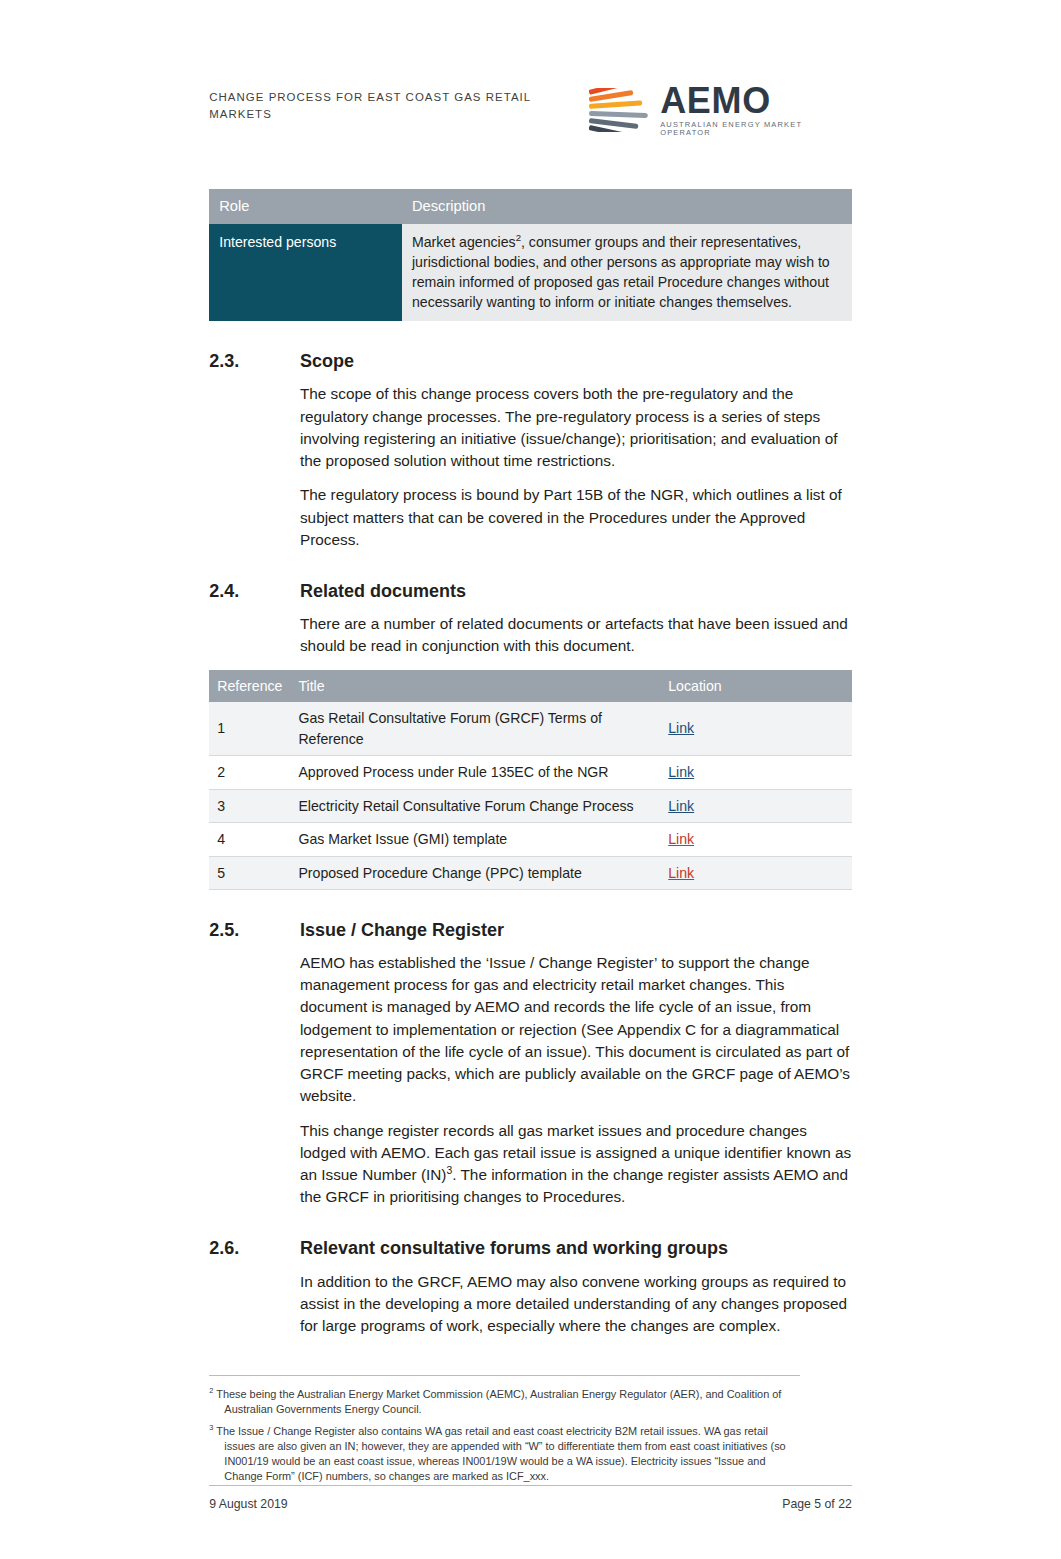Change Process for East Coast Gas Retail Markets
AEMO
Australian Energy Market Operator
| Role | Description |
| --- | --- |
| Interested persons | Market agencies 2 , consumer groups and their representatives, jurisdictional bodies, and other persons as appropriate may wish to remain informed of proposed gas retail Procedure changes without necessarily wanting to inform or initiate changes themselves. |
2.3. Scope
The scope of this change process covers both the pre-regulatory and the regulatory change processes. The pre-regulatory process is a series of steps involving registering an initiative (issue/change); prioritisation; and evaluation of the proposed solution without time restrictions.
The regulatory process is bound by Part 15B of the NGR, which outlines a list of subject matters that can be covered in the Procedures under the Approved Process.
2.4. Related documents
There are a number of related documents or artefacts that have been issued and should be read in conjunction with this document.
| Reference | Title | Location |
| --- | --- | --- |
| 1 | Gas Retail Consultative Forum (GRCF) Terms of Reference | Link |
| 2 | Approved Process under Rule 135EC of the NGR | Link |
| 3 | Electricity Retail Consultative Forum Change Process | Link |
| 4 | Gas Market Issue (GMI) template | Link |
| 5 | Proposed Procedure Change (PPC) template | Link |
2.5. Issue / Change Register
AEMO has established the ‘Issue / Change Register’ to support the change management process for gas and electricity retail market changes. This document is managed by AEMO and records the life cycle of an issue, from lodgement to implementation or rejection (See Appendix C for a diagrammatical representation of the life cycle of an issue). This document is circulated as part of GRCF meeting packs, which are publicly available on the GRCF page of AEMO’s website.
This change register records all gas market issues and procedure changes lodged with AEMO. Each gas retail issue is assigned a unique identifier known as an Issue Number (IN)3. The information in the change register assists AEMO and the GRCF in prioritising changes to Procedures.
2.6. Relevant consultative forums and working groups
In addition to the GRCF, AEMO may also convene working groups as required to assist in the developing a more detailed understanding of any changes proposed for large programs of work, especially where the changes are complex.
2 These being the Australian Energy Market Commission (AEMC), Australian Energy Regulator (AER), and Coalition of Australian Governments Energy Council.
3 The Issue / Change Register also contains WA gas retail and east coast electricity B2M retail issues. WA gas retail issues are also given an IN; however, they are appended with “W” to differentiate them from east coast initiatives (so IN001/19 would be an east coast issue, whereas IN001/19W would be a WA issue). Electricity issues “Issue and Change Form” (ICF) numbers, so changes are marked as ICF_xxx.
9 August 2019
Page 5 of 22